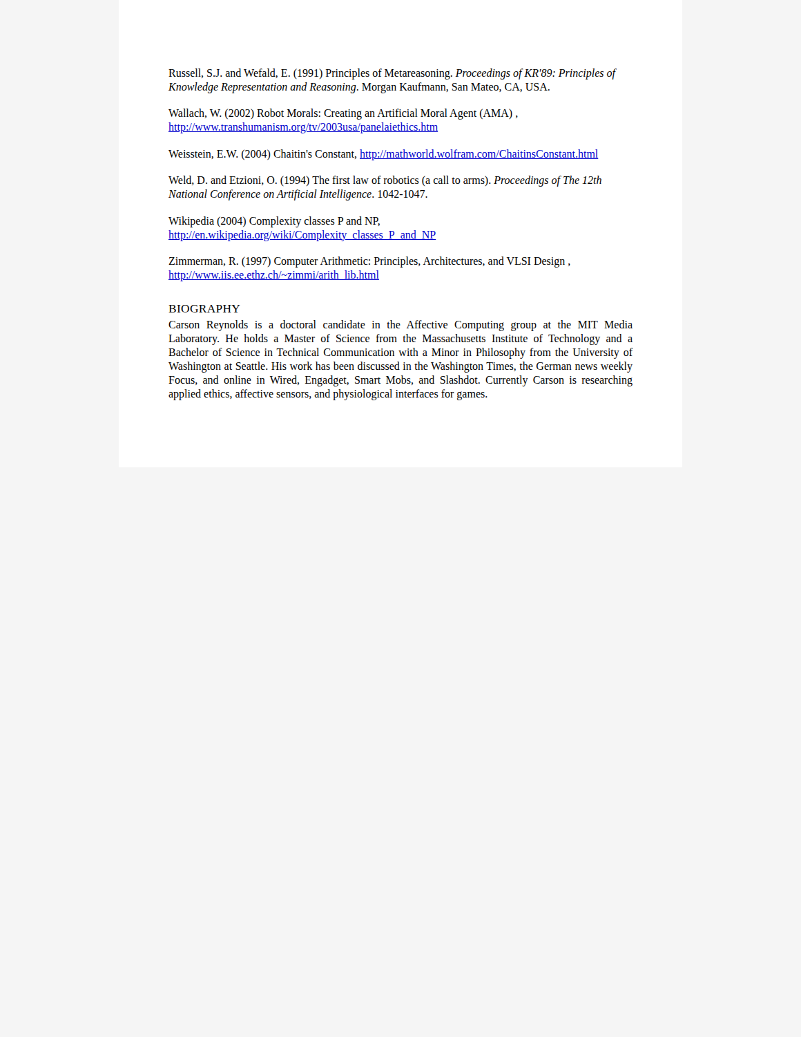Russell, S.J. and Wefald, E. (1991) Principles of Metareasoning. Proceedings of KR'89: Principles of Knowledge Representation and Reasoning. Morgan Kaufmann, San Mateo, CA, USA.
Wallach, W. (2002) Robot Morals: Creating an Artificial Moral Agent (AMA) ,
http://www.transhumanism.org/tv/2003usa/panelaiethics.htm
Weisstein, E.W. (2004) Chaitin's Constant, http://mathworld.wolfram.com/ChaitinsConstant.html
Weld, D. and Etzioni, O. (1994) The first law of robotics (a call to arms). Proceedings of The 12th National Conference on Artificial Intelligence. 1042-1047.
Wikipedia (2004) Complexity classes P and NP,
http://en.wikipedia.org/wiki/Complexity_classes_P_and_NP
Zimmerman, R. (1997) Computer Arithmetic: Principles, Architectures, and VLSI Design ,
http://www.iis.ee.ethz.ch/~zimmi/arith_lib.html
BIOGRAPHY
Carson Reynolds is a doctoral candidate in the Affective Computing group at the MIT Media Laboratory. He holds a Master of Science from the Massachusetts Institute of Technology and a Bachelor of Science in Technical Communication with a Minor in Philosophy from the University of Washington at Seattle. His work has been discussed in the Washington Times, the German news weekly Focus, and online in Wired, Engadget, Smart Mobs, and Slashdot. Currently Carson is researching applied ethics, affective sensors, and physiological interfaces for games.